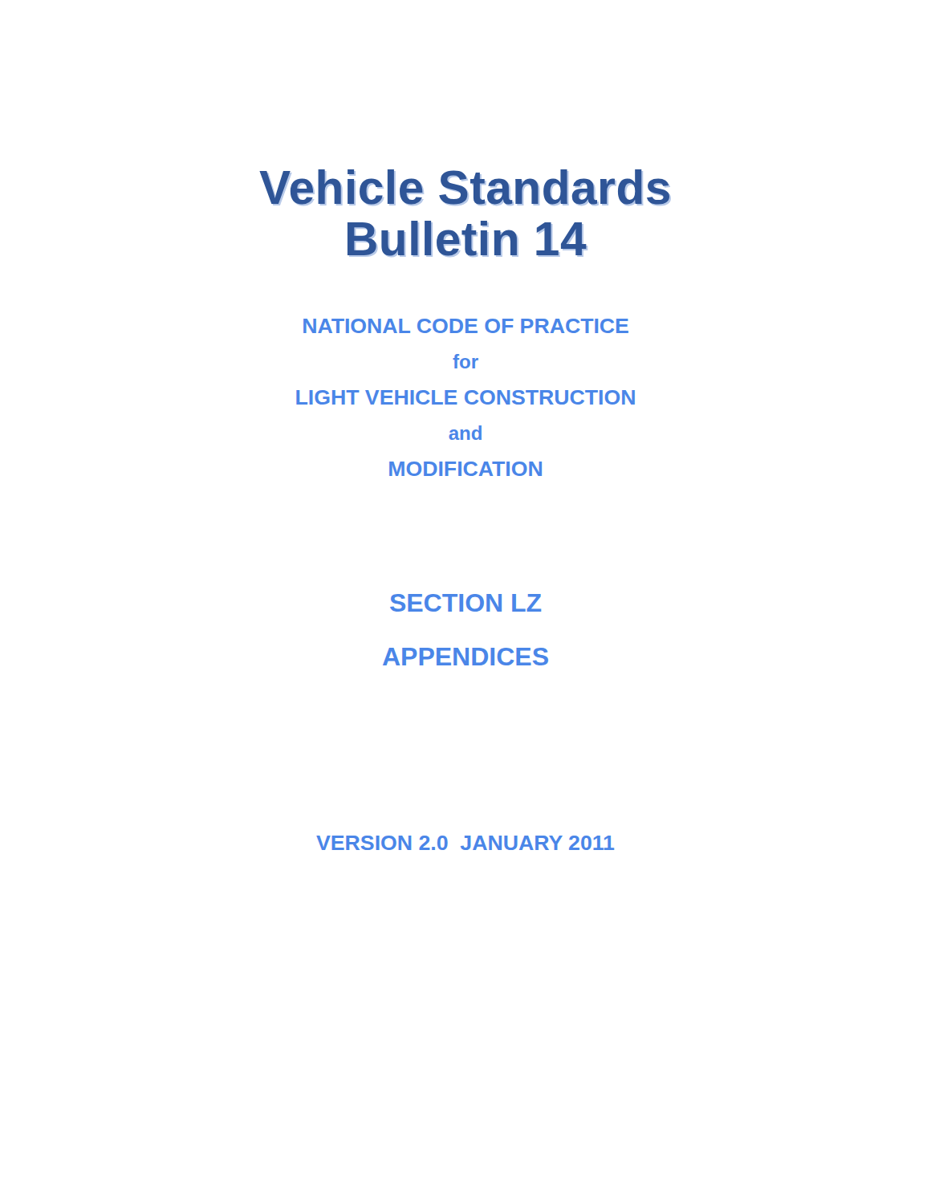Vehicle Standards Bulletin 14
NATIONAL CODE OF PRACTICE
for
LIGHT VEHICLE CONSTRUCTION
and
MODIFICATION
SECTION LZ
APPENDICES
VERSION 2.0 JANUARY 2011